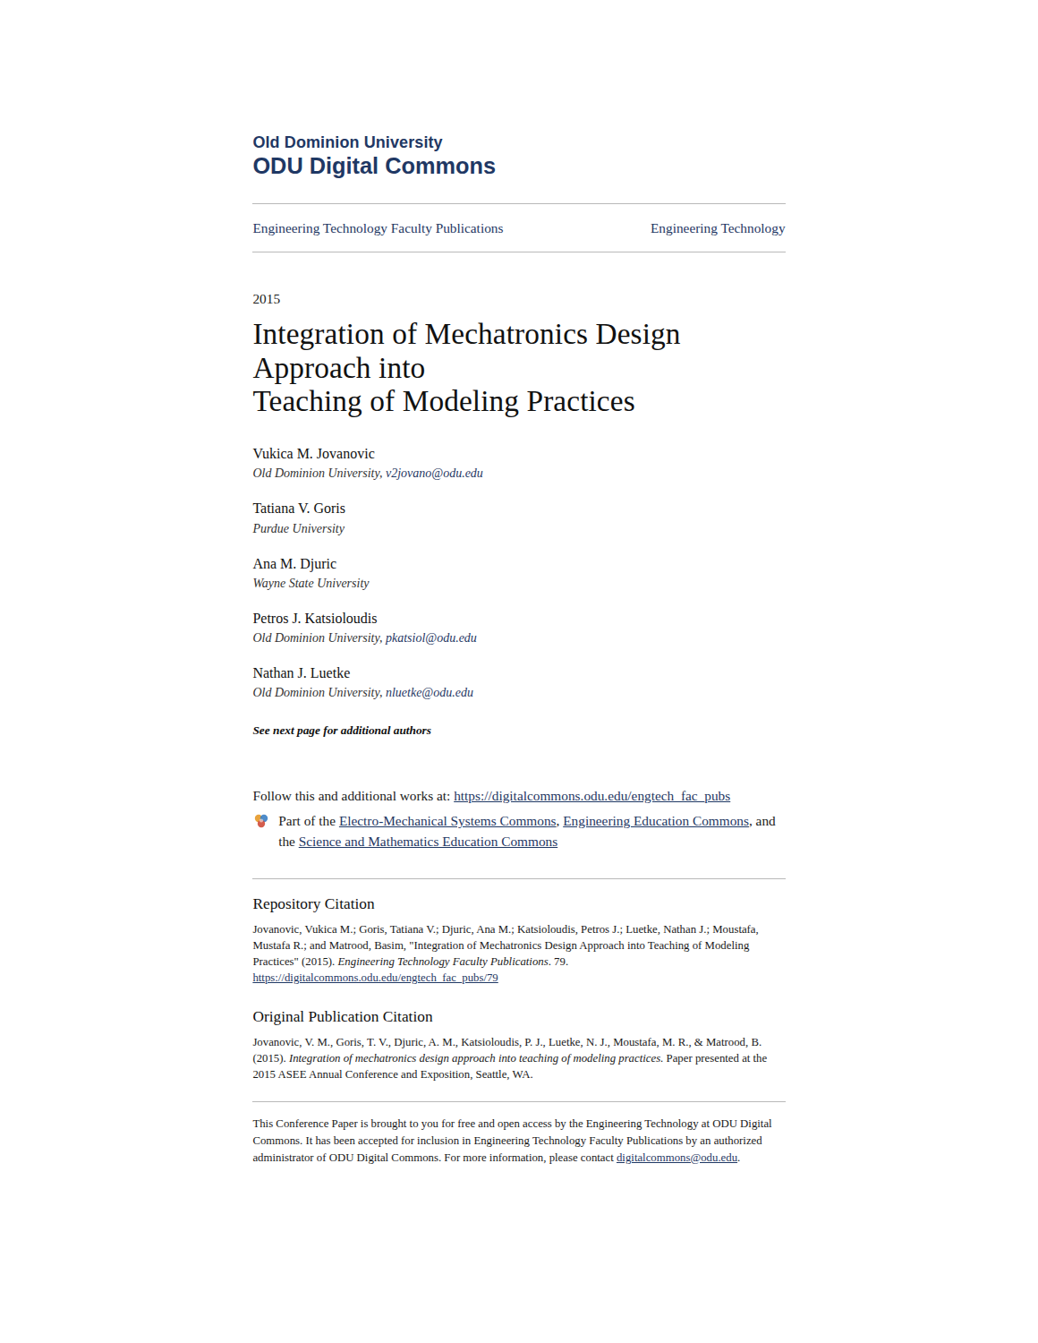Old Dominion University
ODU Digital Commons
Engineering Technology Faculty Publications
Engineering Technology
2015
Integration of Mechatronics Design Approach into
Teaching of Modeling Practices
Vukica M. Jovanovic
Old Dominion University, v2jovano@odu.edu
Tatiana V. Goris
Purdue University
Ana M. Djuric
Wayne State University
Petros J. Katsioloudis
Old Dominion University, pkatsiol@odu.edu
Nathan J. Luetke
Old Dominion University, nluetke@odu.edu
See next page for additional authors
Follow this and additional works at: https://digitalcommons.odu.edu/engtech_fac_pubs
Part of the Electro-Mechanical Systems Commons, Engineering Education Commons, and the Science and Mathematics Education Commons
Repository Citation
Jovanovic, Vukica M.; Goris, Tatiana V.; Djuric, Ana M.; Katsioloudis, Petros J.; Luetke, Nathan J.; Moustafa, Mustafa R.; and Matrood, Basim, "Integration of Mechatronics Design Approach into Teaching of Modeling Practices" (2015). Engineering Technology Faculty Publications. 79.
https://digitalcommons.odu.edu/engtech_fac_pubs/79
Original Publication Citation
Jovanovic, V. M., Goris, T. V., Djuric, A. M., Katsioloudis, P. J., Luetke, N. J., Moustafa, M. R., & Matrood, B. (2015). Integration of mechatronics design approach into teaching of modeling practices. Paper presented at the 2015 ASEE Annual Conference and Exposition, Seattle, WA.
This Conference Paper is brought to you for free and open access by the Engineering Technology at ODU Digital Commons. It has been accepted for inclusion in Engineering Technology Faculty Publications by an authorized administrator of ODU Digital Commons. For more information, please contact digitalcommons@odu.edu.